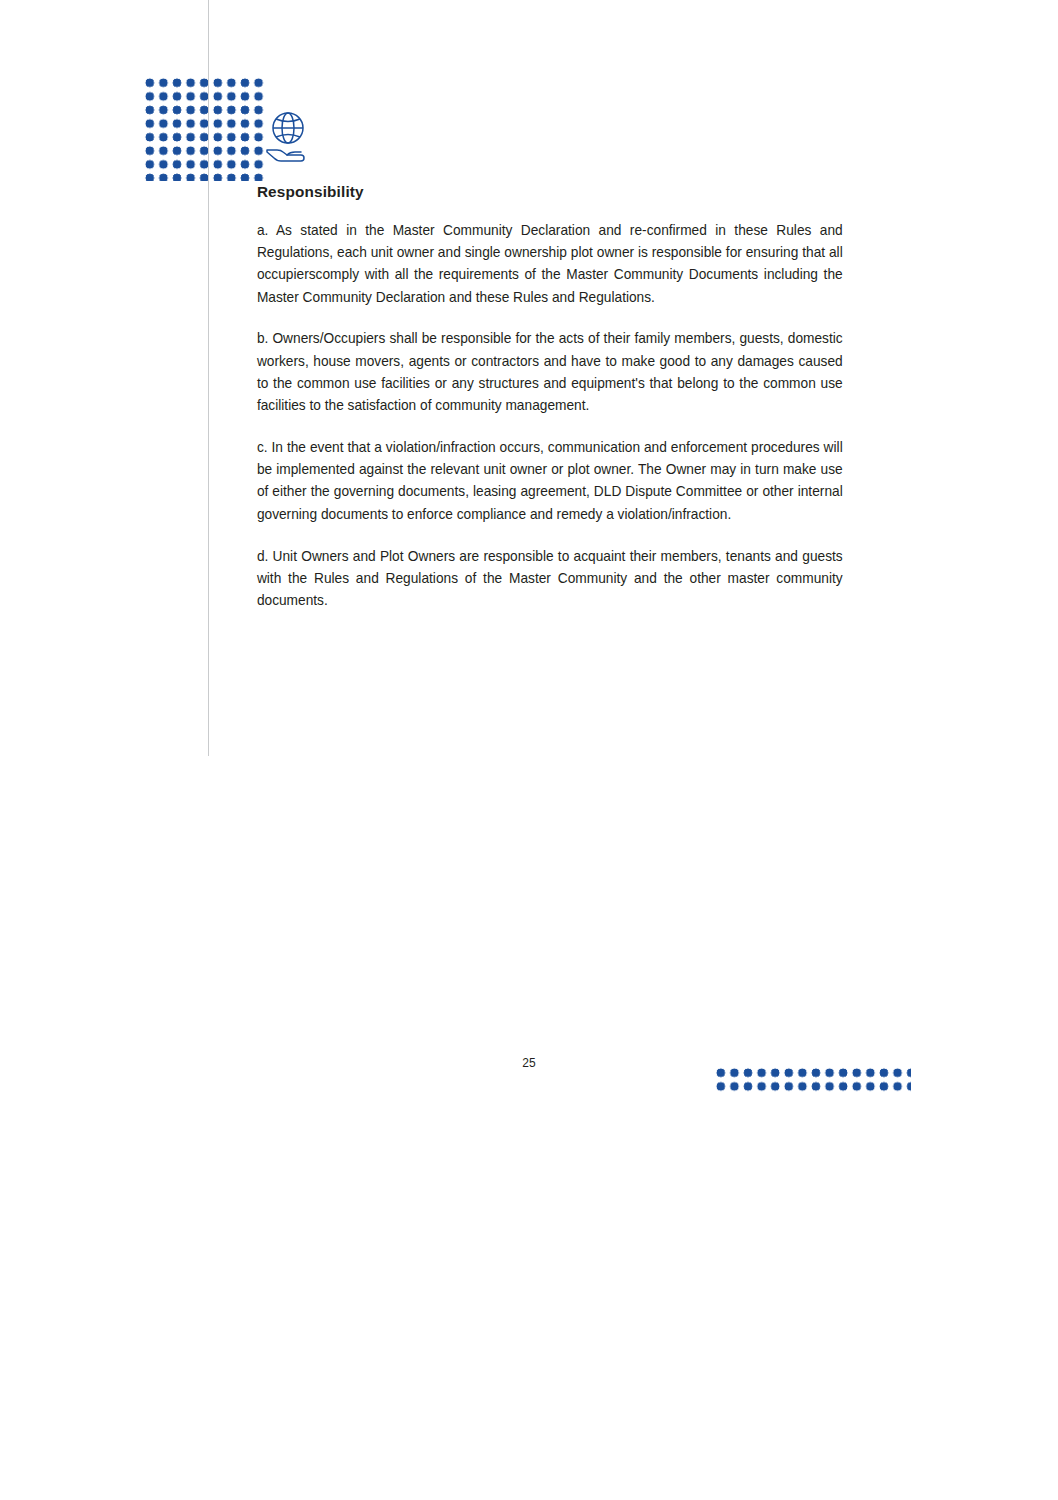Responsibility
a. As stated in the Master Community Declaration and re-confirmed in these Rules and Regulations, each unit owner and single ownership plot owner is responsible for ensuring that all occupierscomply with all the requirements of the Master Community Documents including the Master Community Declaration and these Rules and Regulations.
b. Owners/Occupiers shall be responsible for the acts of their family members, guests, domestic workers, house movers, agents or contractors and have to make good to any damages caused to the common use facilities or any structures and equipment's that belong to the common use facilities to the satisfaction of community management.
c. In the event that a violation/infraction occurs, communication and enforcement procedures will be implemented against the relevant unit owner or plot owner. The Owner may in turn make use of either the governing documents, leasing agreement, DLD Dispute Committee or other internal governing documents to enforce compliance and remedy a violation/infraction.
d. Unit Owners and Plot Owners are responsible to acquaint their members, tenants and guests with the Rules and Regulations of the Master Community and the other master community documents.
25